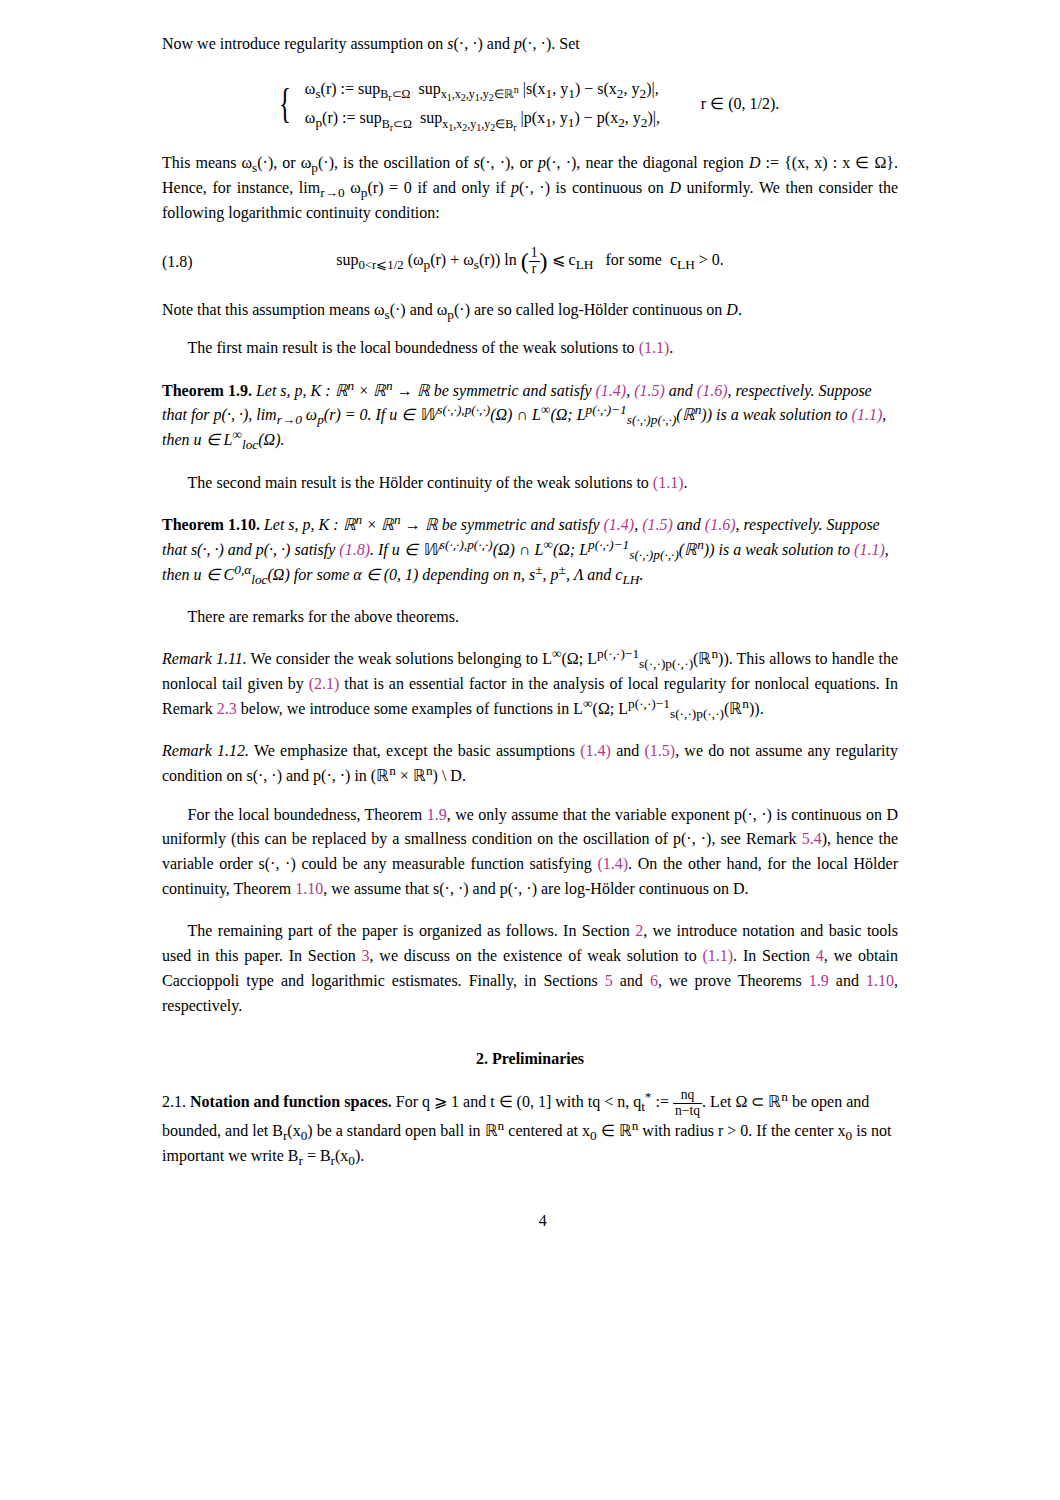Now we introduce regularity assumption on s(·, ·) and p(·, ·). Set
{
| ω s (r) := sup B r ⊂Ω sup x 1 ,x 2 ,y 1 ,y 2 ∈ℝ n /s(x 1 , y 1 ) − s(x 2 , y 2 )/, | r ∈ (0, 1/2). |
| ω p (r) := sup B r ⊂Ω sup x 1 ,x 2 ,y 1 ,y 2 ∈B r /p(x 1 , y 1 ) − p(x 2 , y 2 )/, |
This means ωs(·), or ωp(·), is the oscillation of s(·, ·), or p(·, ·), near the diagonal region D := {(x, x) : x ∈ Ω}. Hence, for instance, limr→0 ωp(r) = 0 if and only if p(·, ·) is continuous on D uniformly. We then consider the following logarithmic continuity condition:
(1.8) sup0<r⩽1/2 (ωp(r) + ωs(r)) ln (1 r) ⩽ cLH for some cLH > 0.
Note that this assumption means ωs(·) and ωp(·) are so called log-Hölder continuous on D.
The first main result is the local boundedness of the weak solutions to (1.1).
Theorem 1.9. Let s, p, K : ℝn × ℝn → ℝ be symmetric and satisfy (1.4), (1.5) and (1.6), respectively. Suppose that for p(·, ·), limr→0 ωp(r) = 0. If u ∈ 𝕎s(·,·),p(·,·)(Ω) ∩ L∞(Ω; Lp(·,·)−1s(·,·)p(·,·)(ℝn)) is a weak solution to (1.1), then u ∈ L∞loc(Ω).
The second main result is the Hölder continuity of the weak solutions to (1.1).
Theorem 1.10. Let s, p, K : ℝn × ℝn → ℝ be symmetric and satisfy (1.4), (1.5) and (1.6), respectively. Suppose that s(·, ·) and p(·, ·) satisfy (1.8). If u ∈ 𝕎s(·,·),p(·,·)(Ω) ∩ L∞(Ω; Lp(·,·)−1s(·,·)p(·,·)(ℝn)) is a weak solution to (1.1), then u ∈ C0,αloc(Ω) for some α ∈ (0, 1) depending on n, s±, p±, Λ and cLH.
There are remarks for the above theorems.
Remark 1.11. We consider the weak solutions belonging to L∞(Ω; Lp(·,·)−1s(·,·)p(·,·)(ℝn)). This allows to handle the nonlocal tail given by (2.1) that is an essential factor in the analysis of local regularity for nonlocal equations. In Remark 2.3 below, we introduce some examples of functions in L∞(Ω; Lp(·,·)−1s(·,·)p(·,·)(ℝn)).
Remark 1.12. We emphasize that, except the basic assumptions (1.4) and (1.5), we do not assume any regularity condition on s(·, ·) and p(·, ·) in (ℝn × ℝn) \ D.
For the local boundedness, Theorem 1.9, we only assume that the variable exponent p(·, ·) is continuous on D uniformly (this can be replaced by a smallness condition on the oscillation of p(·, ·), see Remark 5.4), hence the variable order s(·, ·) could be any measurable function satisfying (1.4). On the other hand, for the local Hölder continuity, Theorem 1.10, we assume that s(·, ·) and p(·, ·) are log-Hölder continuous on D.
The remaining part of the paper is organized as follows. In Section 2, we introduce notation and basic tools used in this paper. In Section 3, we discuss on the existence of weak solution to (1.1). In Section 4, we obtain Caccioppoli type and logarithmic estismates. Finally, in Sections 5 and 6, we prove Theorems 1.9 and 1.10, respectively.
2. Preliminaries
2.1. Notation and function spaces.
For q ⩾ 1 and t ∈ (0, 1] with tq < n, qt* := nq n−tq. Let Ω ⊂ ℝn be open and bounded, and let Br(x0) be a standard open ball in ℝn centered at x0 ∈ ℝn with radius r > 0. If the center x0 is not important we write Br = Br(x0).
4